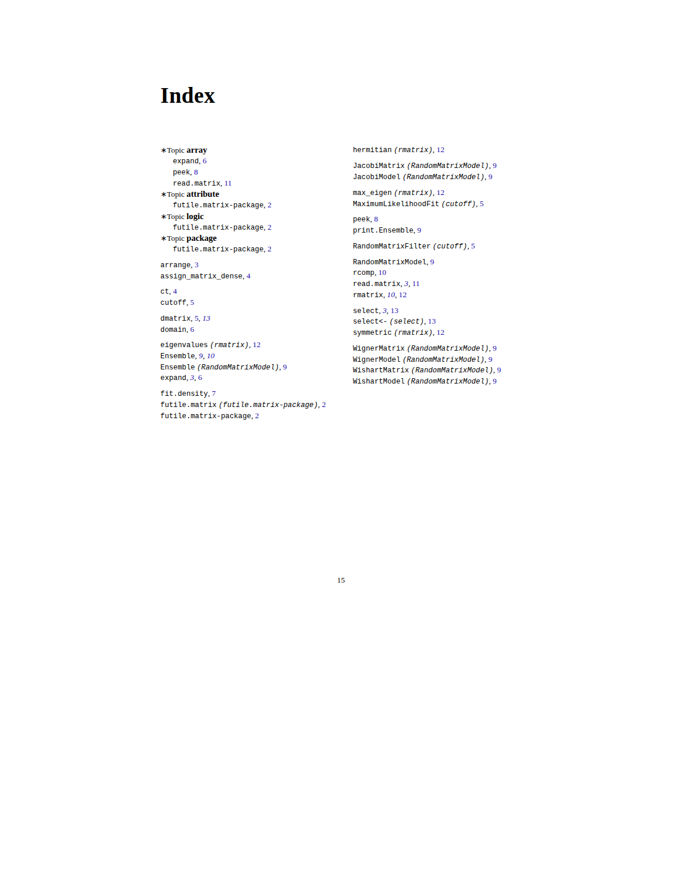Index
∗Topic array
expand, 6
peek, 8
read.matrix, 11
∗Topic attribute
futile.matrix-package, 2
∗Topic logic
futile.matrix-package, 2
∗Topic package
futile.matrix-package, 2
arrange, 3
assign_matrix_dense, 4
ct, 4
cutoff, 5
dmatrix, 5, 13
domain, 6
eigenvalues (rmatrix), 12
Ensemble, 9, 10
Ensemble (RandomMatrixModel), 9
expand, 3, 6
fit.density, 7
futile.matrix (futile.matrix-package), 2
futile.matrix-package, 2
hermitian (rmatrix), 12
JacobiMatrix (RandomMatrixModel), 9
JacobiModel (RandomMatrixModel), 9
max_eigen (rmatrix), 12
MaximumLikelihoodFit (cutoff), 5
peek, 8
print.Ensemble, 9
RandomMatrixFilter (cutoff), 5
RandomMatrixModel, 9
rcomp, 10
read.matrix, 3, 11
rmatrix, 10, 12
select, 3, 13
select<- (select), 13
symmetric (rmatrix), 12
WignerMatrix (RandomMatrixModel), 9
WignerModel (RandomMatrixModel), 9
WishartMatrix (RandomMatrixModel), 9
WishartModel (RandomMatrixModel), 9
15